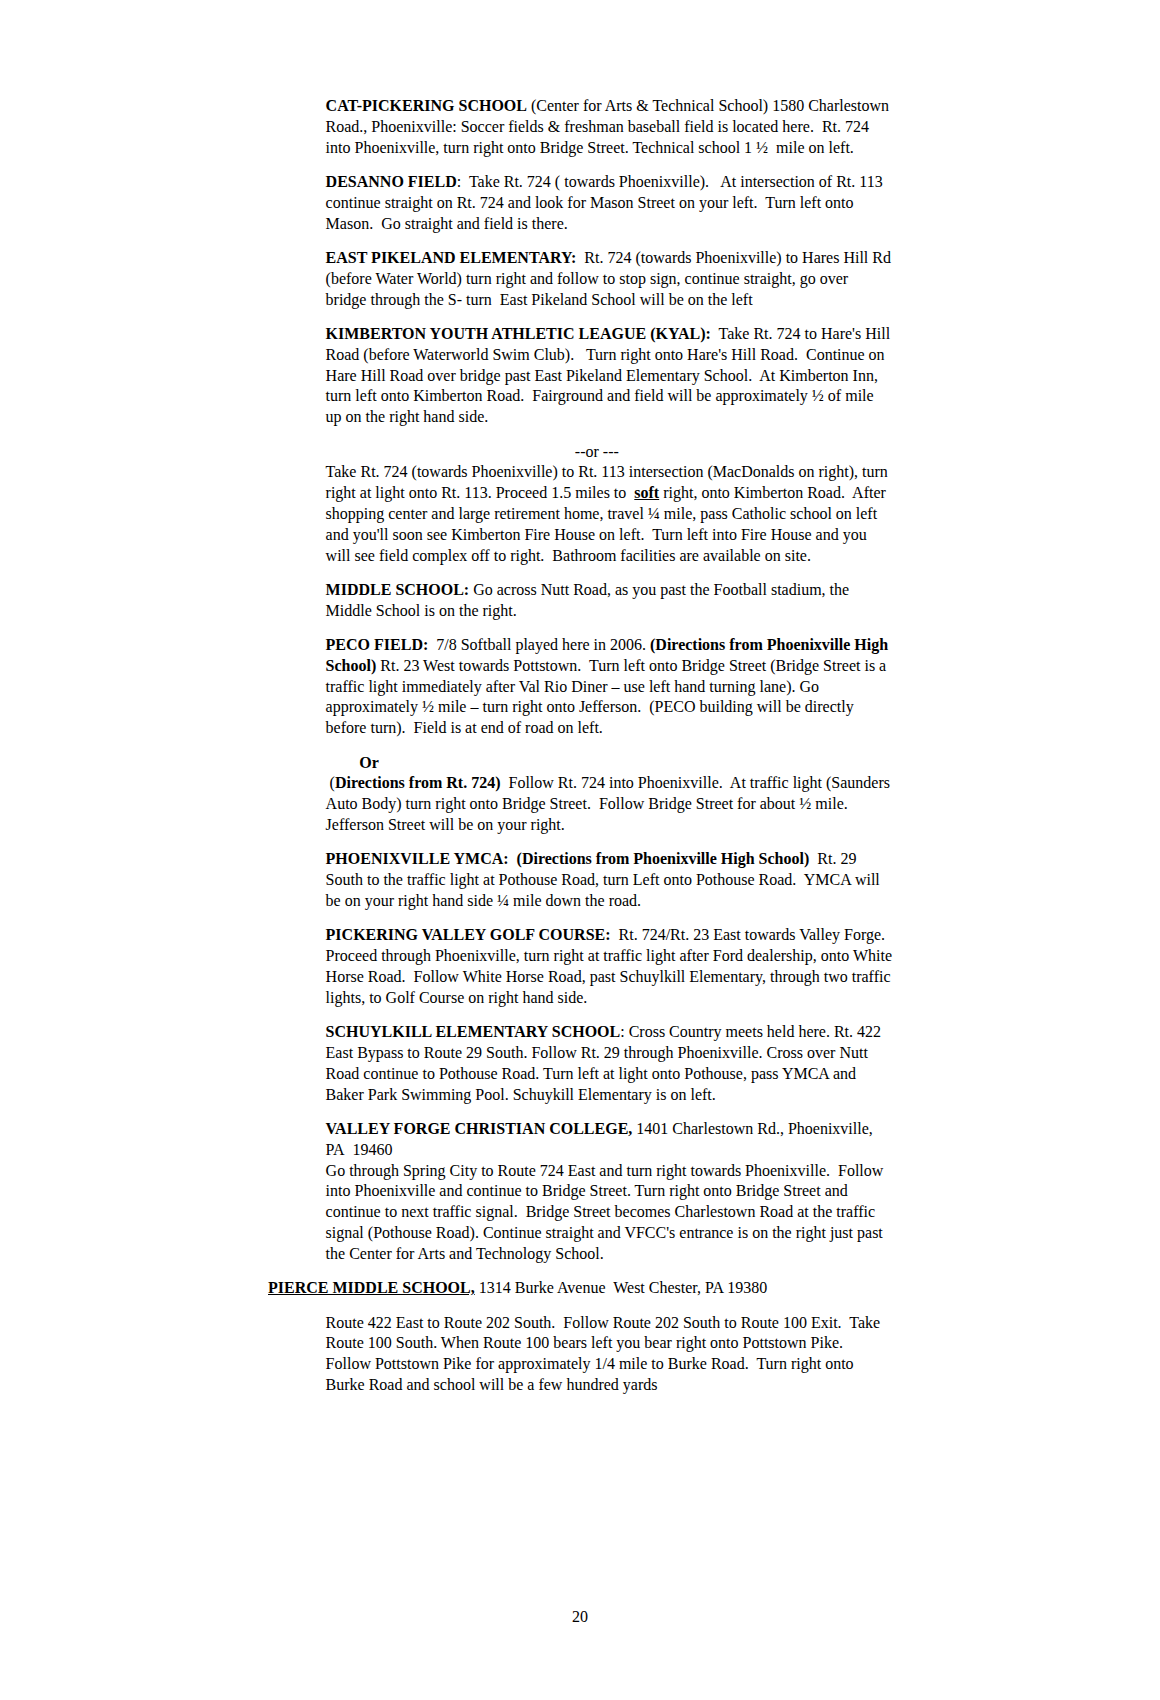CAT-PICKERING SCHOOL (Center for Arts & Technical School) 1580 Charlestown Road., Phoenixville: Soccer fields & freshman baseball field is located here. Rt. 724 into Phoenixville, turn right onto Bridge Street. Technical school 1 ½ mile on left.
DESANNO FIELD: Take Rt. 724 ( towards Phoenixville). At intersection of Rt. 113 continue straight on Rt. 724 and look for Mason Street on your left. Turn left onto Mason. Go straight and field is there.
EAST PIKELAND ELEMENTARY: Rt. 724 (towards Phoenixville) to Hares Hill Rd (before Water World) turn right and follow to stop sign, continue straight, go over bridge through the S- turn East Pikeland School will be on the left
KIMBERTON YOUTH ATHLETIC LEAGUE (KYAL): Take Rt. 724 to Hare's Hill Road (before Waterworld Swim Club). Turn right onto Hare's Hill Road. Continue on Hare Hill Road over bridge past East Pikeland Elementary School. At Kimberton Inn, turn left onto Kimberton Road. Fairground and field will be approximately ½ of mile up on the right hand side.
--or ---
Take Rt. 724 (towards Phoenixville) to Rt. 113 intersection (MacDonalds on right), turn right at light onto Rt. 113. Proceed 1.5 miles to soft right, onto Kimberton Road. After shopping center and large retirement home, travel ¼ mile, pass Catholic school on left and you'll soon see Kimberton Fire House on left. Turn left into Fire House and you will see field complex off to right. Bathroom facilities are available on site.
MIDDLE SCHOOL: Go across Nutt Road, as you past the Football stadium, the Middle School is on the right.
PECO FIELD: 7/8 Softball played here in 2006. (Directions from Phoenixville High School) Rt. 23 West towards Pottstown. Turn left onto Bridge Street (Bridge Street is a traffic light immediately after Val Rio Diner – use left hand turning lane). Go approximately ½ mile – turn right onto Jefferson. (PECO building will be directly before turn). Field is at end of road on left.
Or
(Directions from Rt. 724) Follow Rt. 724 into Phoenixville. At traffic light (Saunders Auto Body) turn right onto Bridge Street. Follow Bridge Street for about ½ mile. Jefferson Street will be on your right.
PHOENIXVILLE YMCA: (Directions from Phoenixville High School) Rt. 29 South to the traffic light at Pothouse Road, turn Left onto Pothouse Road. YMCA will be on your right hand side ¼ mile down the road.
PICKERING VALLEY GOLF COURSE: Rt. 724/Rt. 23 East towards Valley Forge. Proceed through Phoenixville, turn right at traffic light after Ford dealership, onto White Horse Road. Follow White Horse Road, past Schuylkill Elementary, through two traffic lights, to Golf Course on right hand side.
SCHUYLKILL ELEMENTARY SCHOOL: Cross Country meets held here. Rt. 422 East Bypass to Route 29 South. Follow Rt. 29 through Phoenixville. Cross over Nutt Road continue to Pothouse Road. Turn left at light onto Pothouse, pass YMCA and Baker Park Swimming Pool. Schuykill Elementary is on left.
VALLEY FORGE CHRISTIAN COLLEGE, 1401 Charlestown Rd., Phoenixville, PA 19460
Go through Spring City to Route 724 East and turn right towards Phoenixville. Follow into Phoenixville and continue to Bridge Street. Turn right onto Bridge Street and continue to next traffic signal. Bridge Street becomes Charlestown Road at the traffic signal (Pothouse Road). Continue straight and VFCC's entrance is on the right just past the Center for Arts and Technology School.
PIERCE MIDDLE SCHOOL, 1314 Burke Avenue West Chester, PA 19380
Route 422 East to Route 202 South. Follow Route 202 South to Route 100 Exit. Take Route 100 South. When Route 100 bears left you bear right onto Pottstown Pike. Follow Pottstown Pike for approximately 1/4 mile to Burke Road. Turn right onto Burke Road and school will be a few hundred yards
20